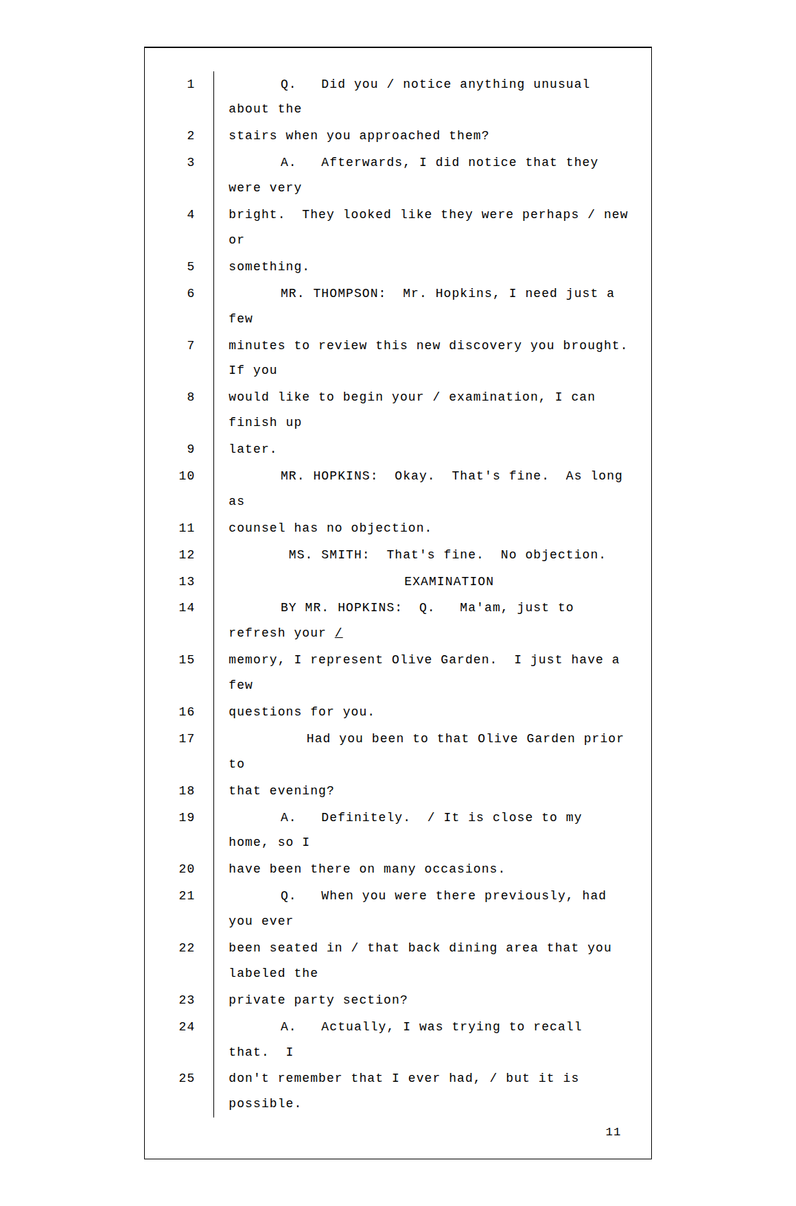| 1 | Q. Did you / notice anything unusual about the |
| 2 | stairs when you approached them? |
| 3 | A. Afterwards, I did notice that they were very |
| 4 | bright. They looked like they were perhaps / new or |
| 5 | something. |
| 6 | MR. THOMPSON: Mr. Hopkins, I need just a few |
| 7 | minutes to review this new discovery you brought. If you |
| 8 | would like to begin your / examination, I can finish up |
| 9 | later. |
| 10 | MR. HOPKINS: Okay. That's fine. As long as |
| 11 | counsel has no objection. |
| 12 | MS. SMITH: That's fine. No objection. |
| 13 | EXAMINATION |
| 14 | BY MR. HOPKINS: Q. Ma'am, just to refresh your / |
| 15 | memory, I represent Olive Garden. I just have a few |
| 16 | questions for you. |
| 17 | Had you been to that Olive Garden prior to |
| 18 | that evening? |
| 19 | A. Definitely. / It is close to my home, so I |
| 20 | have been there on many occasions. |
| 21 | Q. When you were there previously, had you ever |
| 22 | been seated in / that back dining area that you labeled the |
| 23 | private party section? |
| 24 | A. Actually, I was trying to recall that. I |
| 25 | don't remember that I ever had, / but it is possible. |
11